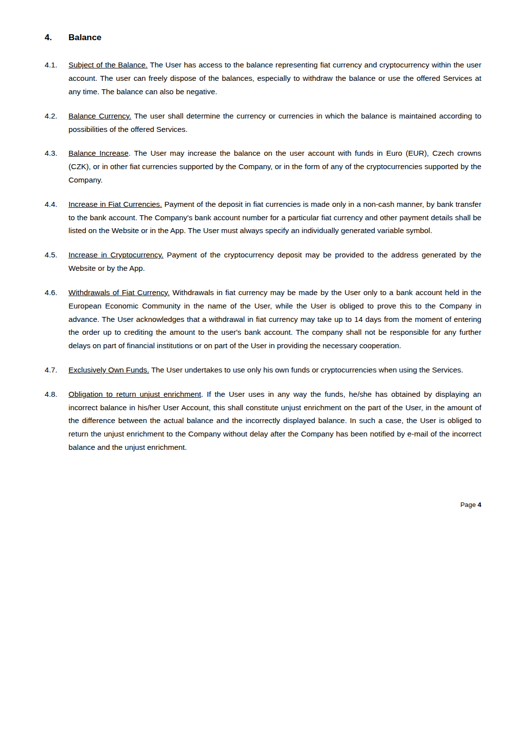4. Balance
4.1.
Subject of the Balance. The User has access to the balance representing fiat currency and cryptocurrency within the user account. The user can freely dispose of the balances, especially to withdraw the balance or use the offered Services at any time. The balance can also be negative.
4.2.
Balance Currency. The user shall determine the currency or currencies in which the balance is maintained according to possibilities of the offered Services.
4.3.
Balance Increase. The User may increase the balance on the user account with funds in Euro (EUR), Czech crowns (CZK), or in other fiat currencies supported by the Company, or in the form of any of the cryptocurrencies supported by the Company.
4.4.
Increase in Fiat Currencies. Payment of the deposit in fiat currencies is made only in a non-cash manner, by bank transfer to the bank account. The Company's bank account number for a particular fiat currency and other payment details shall be listed on the Website or in the App. The User must always specify an individually generated variable symbol.
4.5.
Increase in Cryptocurrency. Payment of the cryptocurrency deposit may be provided to the address generated by the Website or by the App.
4.6.
Withdrawals of Fiat Currency. Withdrawals in fiat currency may be made by the User only to a bank account held in the European Economic Community in the name of the User, while the User is obliged to prove this to the Company in advance. The User acknowledges that a withdrawal in fiat currency may take up to 14 days from the moment of entering the order up to crediting the amount to the user's bank account. The company shall not be responsible for any further delays on part of financial institutions or on part of the User in providing the necessary cooperation.
4.7.
Exclusively Own Funds. The User undertakes to use only his own funds or cryptocurrencies when using the Services.
4.8.
Obligation to return unjust enrichment. If the User uses in any way the funds, he/she has obtained by displaying an incorrect balance in his/her User Account, this shall constitute unjust enrichment on the part of the User, in the amount of the difference between the actual balance and the incorrectly displayed balance. In such a case, the User is obliged to return the unjust enrichment to the Company without delay after the Company has been notified by e-mail of the incorrect balance and the unjust enrichment.
Page 4